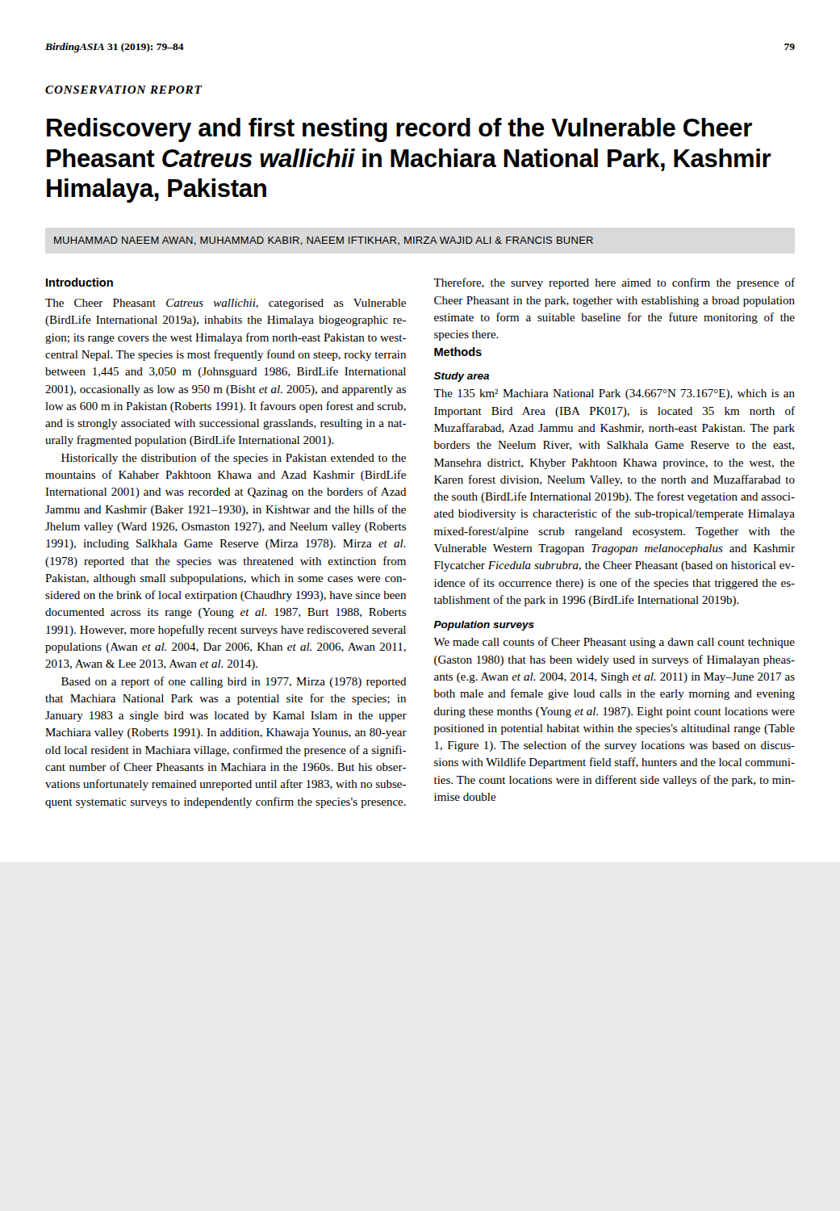BirdingASIA 31 (2019): 79–84
79
Conservation Report
Rediscovery and first nesting record of the Vulnerable Cheer Pheasant Catreus wallichii in Machiara National Park, Kashmir Himalaya, Pakistan
MUHAMMAD NAEEM AWAN, MUHAMMAD KABIR, NAEEM IFTIKHAR, MIRZA WAJID ALI & FRANCIS BUNER
Introduction
The Cheer Pheasant Catreus wallichii, categorised as Vulnerable (BirdLife International 2019a), inhabits the Himalaya biogeographic region; its range covers the west Himalaya from north-east Pakistan to west-central Nepal. The species is most frequently found on steep, rocky terrain between 1,445 and 3,050 m (Johnsguard 1986, BirdLife International 2001), occasionally as low as 950 m (Bisht et al. 2005), and apparently as low as 600 m in Pakistan (Roberts 1991). It favours open forest and scrub, and is strongly associated with successional grasslands, resulting in a naturally fragmented population (BirdLife International 2001).
Historically the distribution of the species in Pakistan extended to the mountains of Kahaber Pakhtoon Khawa and Azad Kashmir (BirdLife International 2001) and was recorded at Qazinag on the borders of Azad Jammu and Kashmir (Baker 1921–1930), in Kishtwar and the hills of the Jhelum valley (Ward 1926, Osmaston 1927), and Neelum valley (Roberts 1991), including Salkhala Game Reserve (Mirza 1978). Mirza et al. (1978) reported that the species was threatened with extinction from Pakistan, although small subpopulations, which in some cases were considered on the brink of local extirpation (Chaudhry 1993), have since been documented across its range (Young et al. 1987, Burt 1988, Roberts 1991). However, more hopefully recent surveys have rediscovered several populations (Awan et al. 2004, Dar 2006, Khan et al. 2006, Awan 2011, 2013, Awan & Lee 2013, Awan et al. 2014).
Based on a report of one calling bird in 1977, Mirza (1978) reported that Machiara National Park was a potential site for the species; in January 1983 a single bird was located by Kamal Islam in the upper Machiara valley (Roberts 1991). In addition, Khawaja Younus, an 80-year old local resident in Machiara village, confirmed the presence of a significant number of Cheer Pheasants in Machiara in the 1960s. But his observations unfortunately remained unreported until after 1983, with no subsequent systematic surveys to independently confirm the species's presence. Therefore, the survey reported here aimed to confirm the presence of Cheer Pheasant in the park, together with establishing a broad population estimate to form a suitable baseline for the future monitoring of the species there.
Methods
Study area
The 135 km² Machiara National Park (34.667°N 73.167°E), which is an Important Bird Area (IBA PK017), is located 35 km north of Muzaffarabad, Azad Jammu and Kashmir, north-east Pakistan. The park borders the Neelum River, with Salkhala Game Reserve to the east, Mansehra district, Khyber Pakhtoon Khawa province, to the west, the Karen forest division, Neelum Valley, to the north and Muzaffarabad to the south (BirdLife International 2019b). The forest vegetation and associated biodiversity is characteristic of the sub-tropical/temperate Himalaya mixed-forest/alpine scrub rangeland ecosystem. Together with the Vulnerable Western Tragopan Tragopan melanocephalus and Kashmir Flycatcher Ficedula subrubra, the Cheer Pheasant (based on historical evidence of its occurrence there) is one of the species that triggered the establishment of the park in 1996 (BirdLife International 2019b).
Population surveys
We made call counts of Cheer Pheasant using a dawn call count technique (Gaston 1980) that has been widely used in surveys of Himalayan pheasants (e.g. Awan et al. 2004, 2014, Singh et al. 2011) in May–June 2017 as both male and female give loud calls in the early morning and evening during these months (Young et al. 1987). Eight point count locations were positioned in potential habitat within the species's altitudinal range (Table 1, Figure 1). The selection of the survey locations was based on discussions with Wildlife Department field staff, hunters and the local communities. The count locations were in different side valleys of the park, to minimise double